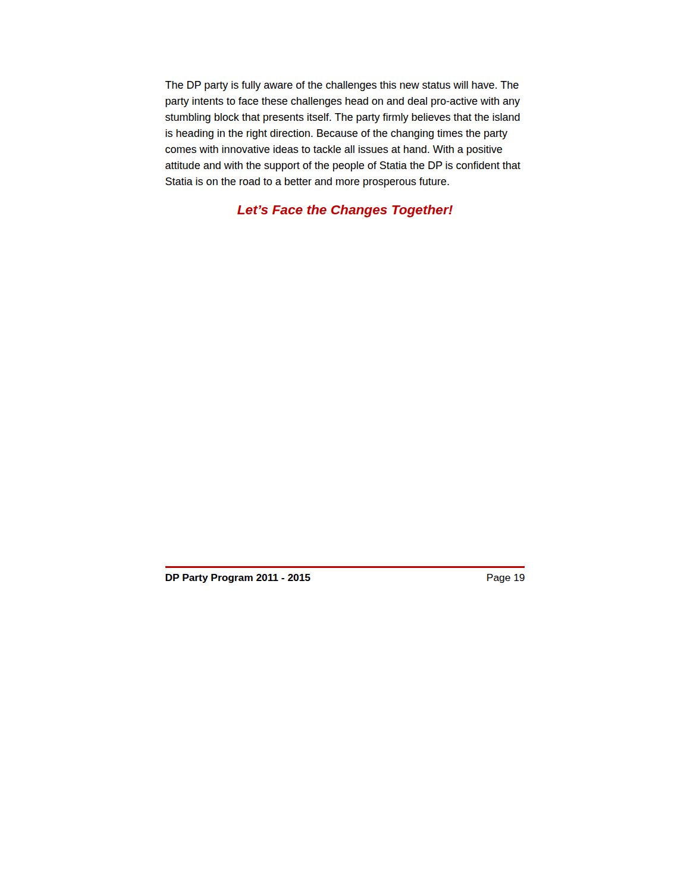The DP party is fully aware of the challenges this new status will have. The party intents to face these challenges head on and deal pro-active with any stumbling block that presents itself. The party firmly believes that the island is heading in the right direction. Because of the changing times the party comes with innovative ideas to tackle all issues at hand. With a positive attitude and with the support of the people of Statia the DP is confident that Statia is on the road to a better and more prosperous future.
Let’s Face the Changes Together!
DP Party Program 2011 - 2015 Page 19